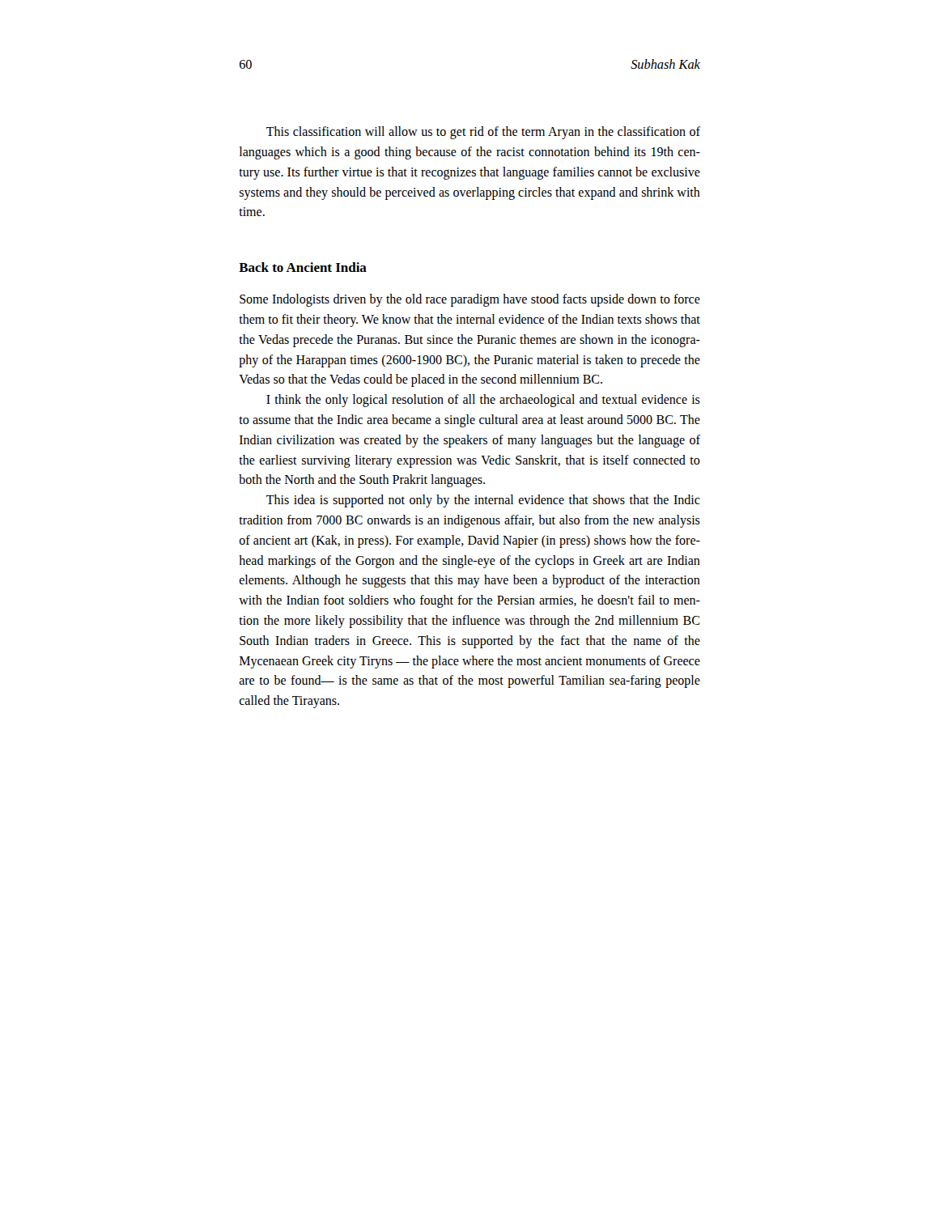60 Subhash Kak
This classification will allow us to get rid of the term Aryan in the classification of languages which is a good thing because of the racist connotation behind its 19th century use. Its further virtue is that it recognizes that language families cannot be exclusive systems and they should be perceived as overlapping circles that expand and shrink with time.
Back to Ancient India
Some Indologists driven by the old race paradigm have stood facts upside down to force them to fit their theory. We know that the internal evidence of the Indian texts shows that the Vedas precede the Puranas. But since the Puranic themes are shown in the iconography of the Harappan times (2600-1900 BC), the Puranic material is taken to precede the Vedas so that the Vedas could be placed in the second millennium BC.
I think the only logical resolution of all the archaeological and textual evidence is to assume that the Indic area became a single cultural area at least around 5000 BC. The Indian civilization was created by the speakers of many languages but the language of the earliest surviving literary expression was Vedic Sanskrit, that is itself connected to both the North and the South Prakrit languages.
This idea is supported not only by the internal evidence that shows that the Indic tradition from 7000 BC onwards is an indigenous affair, but also from the new analysis of ancient art (Kak, in press). For example, David Napier (in press) shows how the forehead markings of the Gorgon and the single-eye of the cyclops in Greek art are Indian elements. Although he suggests that this may have been a byproduct of the interaction with the Indian foot soldiers who fought for the Persian armies, he doesn't fail to mention the more likely possibility that the influence was through the 2nd millennium BC South Indian traders in Greece. This is supported by the fact that the name of the Mycenaean Greek city Tiryns — the place where the most ancient monuments of Greece are to be found— is the same as that of the most powerful Tamilian sea-faring people called the Tirayans.